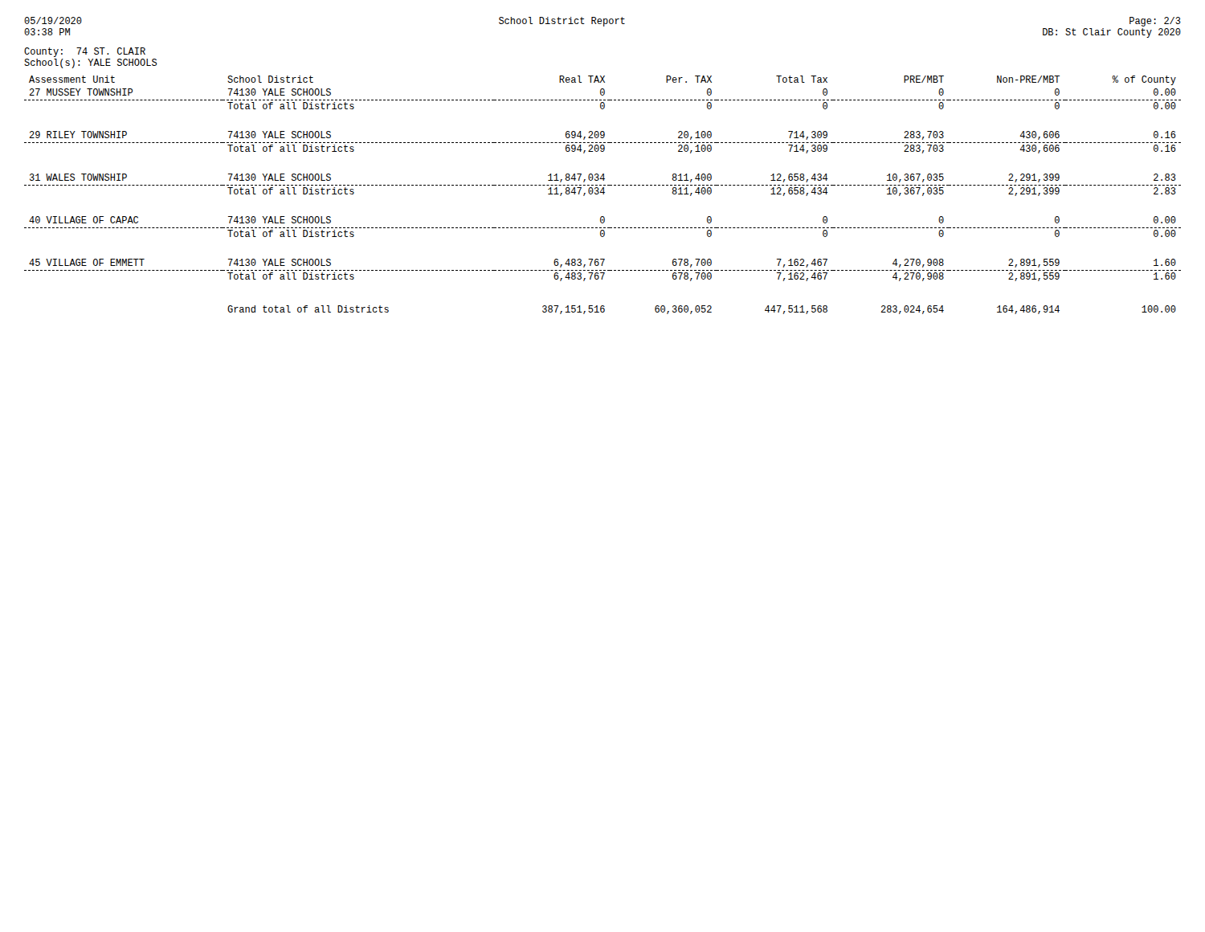05/19/2020
03:38 PM
School District Report
Page: 2/3
DB: St Clair County 2020
County: 74 ST. CLAIR School(s): YALE SCHOOLS
| Assessment Unit | School District | Real TAX | Per. TAX | Total Tax | PRE/MBT | Non-PRE/MBT | % of County |
| --- | --- | --- | --- | --- | --- | --- | --- |
| 27 MUSSEY TOWNSHIP | 74130 YALE SCHOOLS | 0 | 0 | 0 | 0 | 0 | 0.00 |
| | Total of all Districts | 0 | 0 | 0 | 0 | 0 | 0.00 |
| 29 RILEY TOWNSHIP | 74130 YALE SCHOOLS | 694,209 | 20,100 | 714,309 | 283,703 | 430,606 | 0.16 |
| | Total of all Districts | 694,209 | 20,100 | 714,309 | 283,703 | 430,606 | 0.16 |
| 31 WALES TOWNSHIP | 74130 YALE SCHOOLS | 11,847,034 | 811,400 | 12,658,434 | 10,367,035 | 2,291,399 | 2.83 |
| | Total of all Districts | 11,847,034 | 811,400 | 12,658,434 | 10,367,035 | 2,291,399 | 2.83 |
| 40 VILLAGE OF CAPAC | 74130 YALE SCHOOLS | 0 | 0 | 0 | 0 | 0 | 0.00 |
| | Total of all Districts | 0 | 0 | 0 | 0 | 0 | 0.00 |
| 45 VILLAGE OF EMMETT | 74130 YALE SCHOOLS | 6,483,767 | 678,700 | 7,162,467 | 4,270,908 | 2,891,559 | 1.60 |
| | Total of all Districts | 6,483,767 | 678,700 | 7,162,467 | 4,270,908 | 2,891,559 | 1.60 |
| | Grand total of all Districts | 387,151,516 | 60,360,052 | 447,511,568 | 283,024,654 | 164,486,914 | 100.00 |